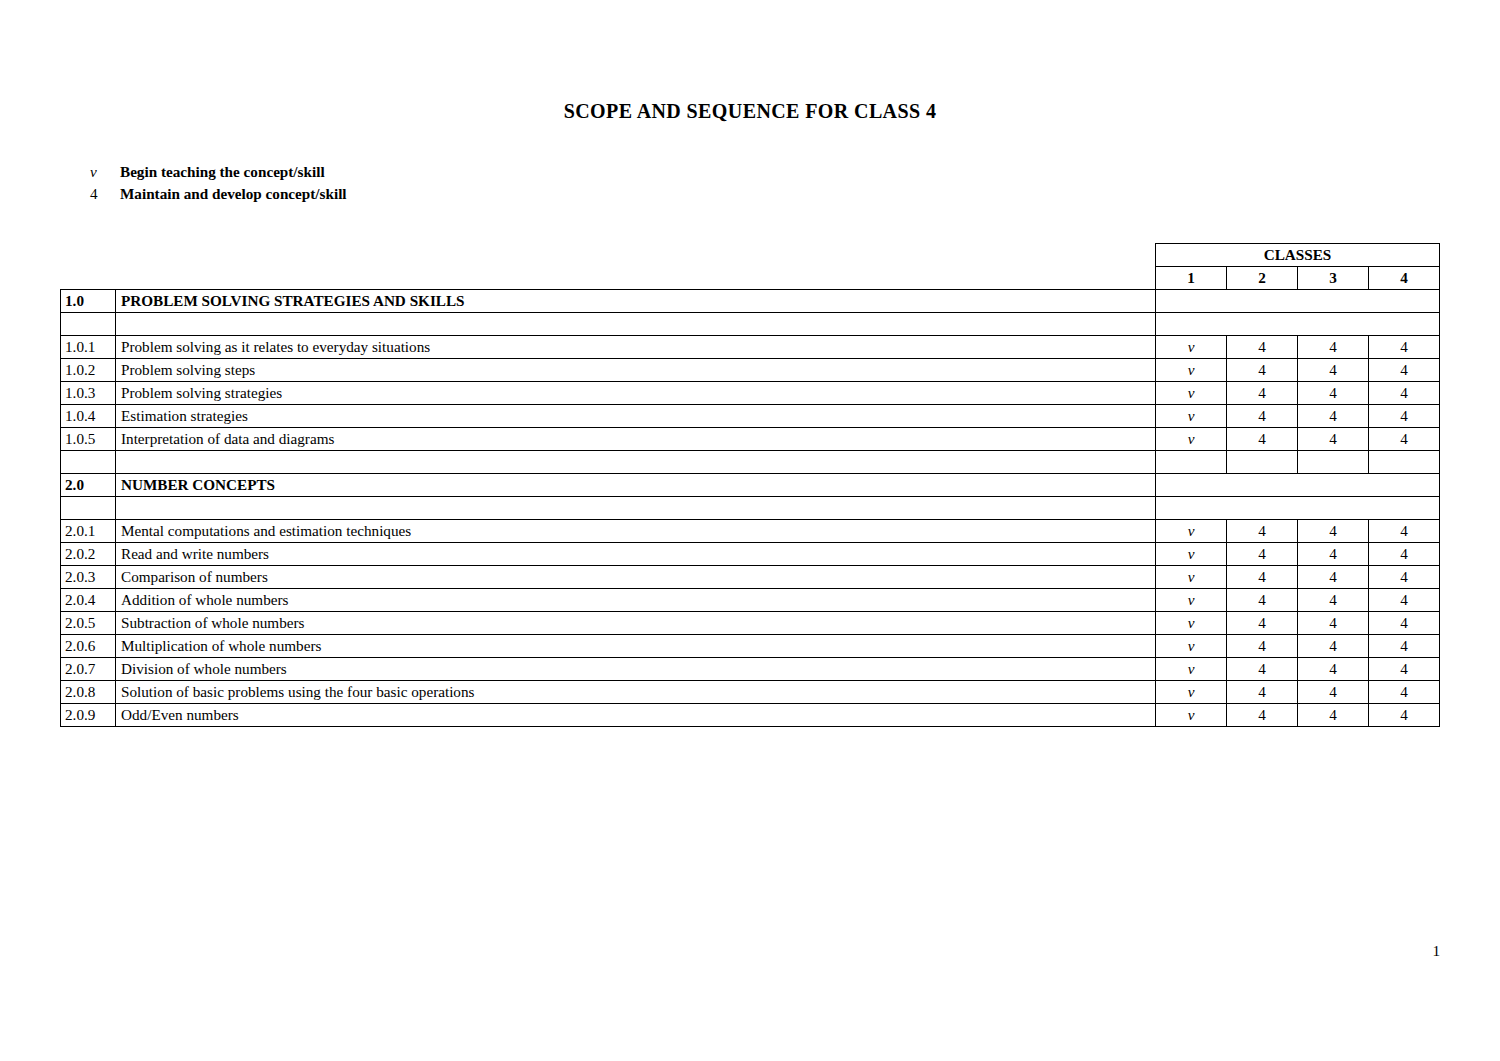SCOPE AND SEQUENCE FOR CLASS 4
ν Begin teaching the concept/skill
4 Maintain and develop concept/skill
| | | CLASSES |
| | | 1 | 2 | 3 | 4 |
| 1.0 | PROBLEM SOLVING STRATEGIES AND SKILLS | |
| 1.0.1 | Problem solving as it relates to everyday situations | ν | 4 | 4 | 4 |
| 1.0.2 | Problem solving steps | ν | 4 | 4 | 4 |
| 1.0.3 | Problem solving strategies | ν | 4 | 4 | 4 |
| 1.0.4 | Estimation strategies | ν | 4 | 4 | 4 |
| 1.0.5 | Interpretation of data and diagrams | ν | 4 | 4 | 4 |
| 2.0 | NUMBER CONCEPTS | |
| 2.0.1 | Mental computations and estimation techniques | ν | 4 | 4 | 4 |
| 2.0.2 | Read and write numbers | ν | 4 | 4 | 4 |
| 2.0.3 | Comparison of numbers | ν | 4 | 4 | 4 |
| 2.0.4 | Addition of whole numbers | ν | 4 | 4 | 4 |
| 2.0.5 | Subtraction of whole numbers | ν | 4 | 4 | 4 |
| 2.0.6 | Multiplication of whole numbers | ν | 4 | 4 | 4 |
| 2.0.7 | Division of whole numbers | ν | 4 | 4 | 4 |
| 2.0.8 | Solution of basic problems using the four basic operations | ν | 4 | 4 | 4 |
| 2.0.9 | Odd/Even numbers | ν | 4 | 4 | 4 |
1